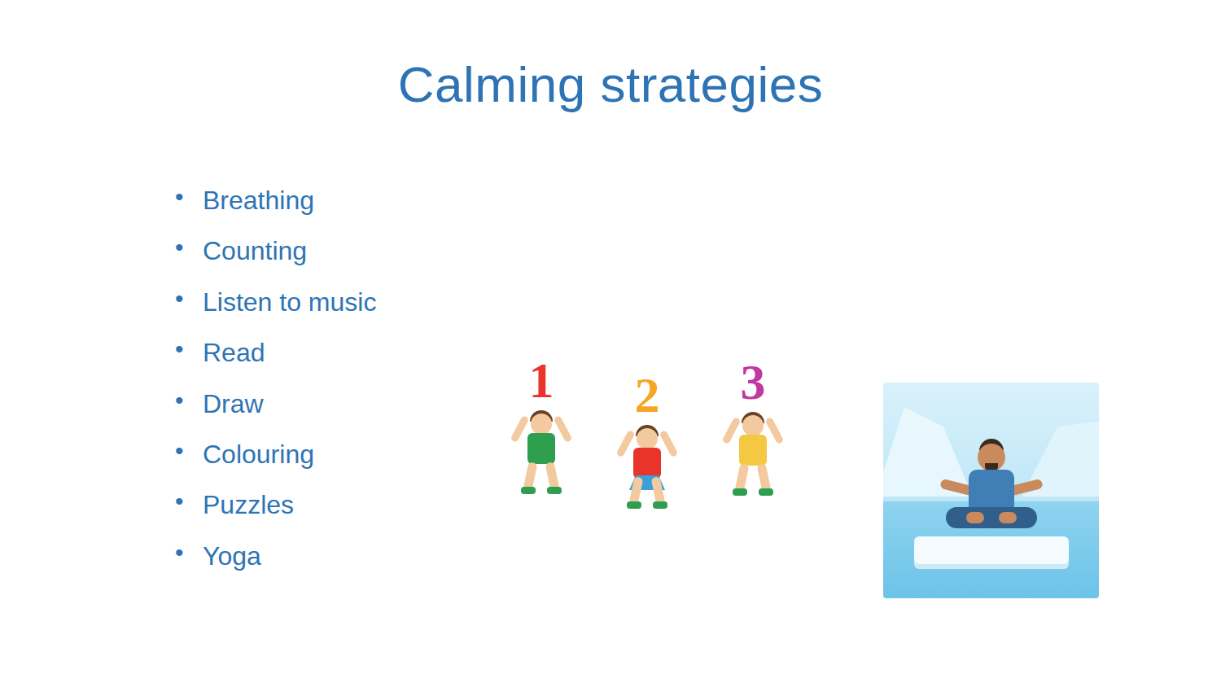Calming strategies
Breathing
Counting
Listen to music
Read
Draw
Colouring
Puzzles
Yoga
1
2
3